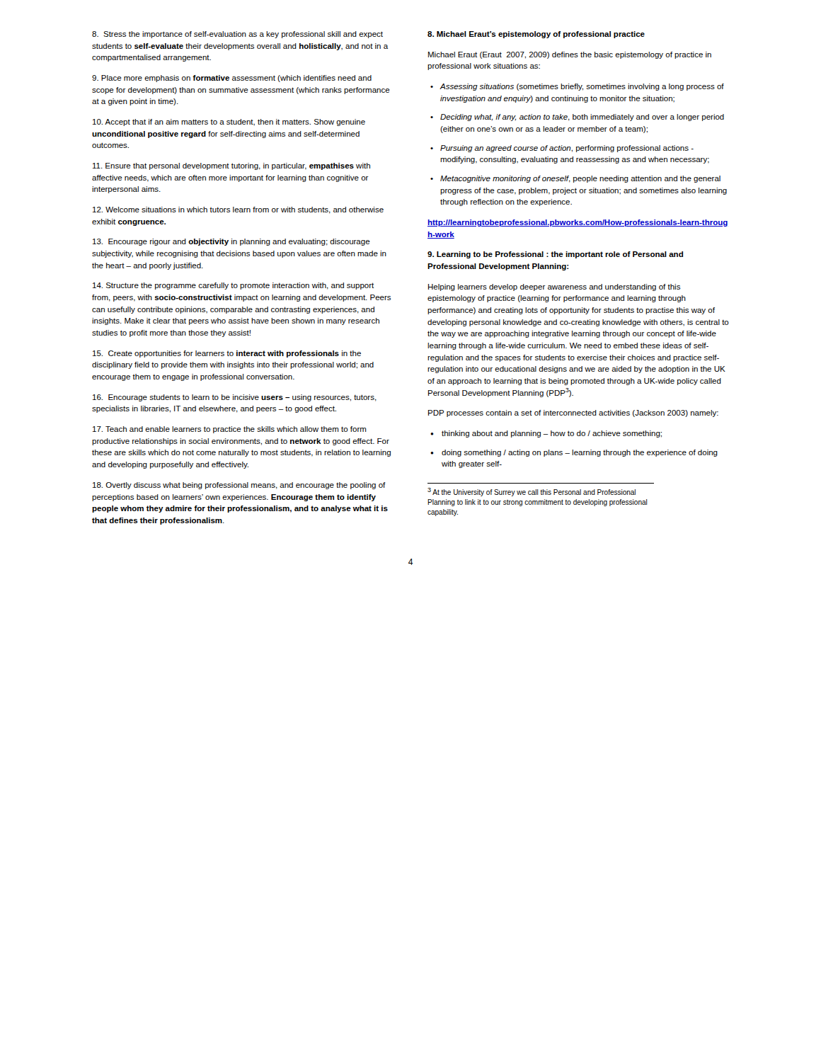8. Stress the importance of self-evaluation as a key professional skill and expect students to self-evaluate their developments overall and holistically, and not in a compartmentalised arrangement.
9. Place more emphasis on formative assessment (which identifies need and scope for development) than on summative assessment (which ranks performance at a given point in time).
10. Accept that if an aim matters to a student, then it matters. Show genuine unconditional positive regard for self-directing aims and self-determined outcomes.
11. Ensure that personal development tutoring, in particular, empathises with affective needs, which are often more important for learning than cognitive or interpersonal aims.
12. Welcome situations in which tutors learn from or with students, and otherwise exhibit congruence.
13. Encourage rigour and objectivity in planning and evaluating; discourage subjectivity, while recognising that decisions based upon values are often made in the heart – and poorly justified.
14. Structure the programme carefully to promote interaction with, and support from, peers, with socio-constructivist impact on learning and development. Peers can usefully contribute opinions, comparable and contrasting experiences, and insights. Make it clear that peers who assist have been shown in many research studies to profit more than those they assist!
15. Create opportunities for learners to interact with professionals in the disciplinary field to provide them with insights into their professional world; and encourage them to engage in professional conversation.
16. Encourage students to learn to be incisive users – using resources, tutors, specialists in libraries, IT and elsewhere, and peers – to good effect.
17. Teach and enable learners to practice the skills which allow them to form productive relationships in social environments, and to network to good effect. For these are skills which do not come naturally to most students, in relation to learning and developing purposefully and effectively.
18. Overtly discuss what being professional means, and encourage the pooling of perceptions based on learners’ own experiences. Encourage them to identify people whom they admire for their professionalism, and to analyse what it is that defines their professionalism.
8. Michael Eraut’s epistemology of professional practice
Michael Eraut (Eraut 2007, 2009) defines the basic epistemology of practice in professional work situations as:
Assessing situations (sometimes briefly, sometimes involving a long process of investigation and enquiry) and continuing to monitor the situation;
Deciding what, if any, action to take, both immediately and over a longer period (either on one’s own or as a leader or member of a team);
Pursuing an agreed course of action, performing professional actions - modifying, consulting, evaluating and reassessing as and when necessary;
Metacognitive monitoring of oneself, people needing attention and the general progress of the case, problem, project or situation; and sometimes also learning through reflection on the experience.
http://learningtobeprofessional.pbworks.com/How-professionals-learn-through-work
9. Learning to be Professional : the important role of Personal and Professional Development Planning:
Helping learners develop deeper awareness and understanding of this epistemology of practice (learning for performance and learning through performance) and creating lots of opportunity for students to practise this way of developing personal knowledge and co-creating knowledge with others, is central to the way we are approaching integrative learning through our concept of life-wide learning through a life-wide curriculum. We need to embed these ideas of self-regulation and the spaces for students to exercise their choices and practice self- regulation into our educational designs and we are aided by the adoption in the UK of an approach to learning that is being promoted through a UK-wide policy called Personal Development Planning (PDP3).
PDP processes contain a set of interconnected activities (Jackson 2003) namely:
thinking about and planning – how to do / achieve something;
doing something / acting on plans – learning through the experience of doing with greater self-
3 At the University of Surrey we call this Personal and Professional Planning to link it to our strong commitment to developing professional capability.
4